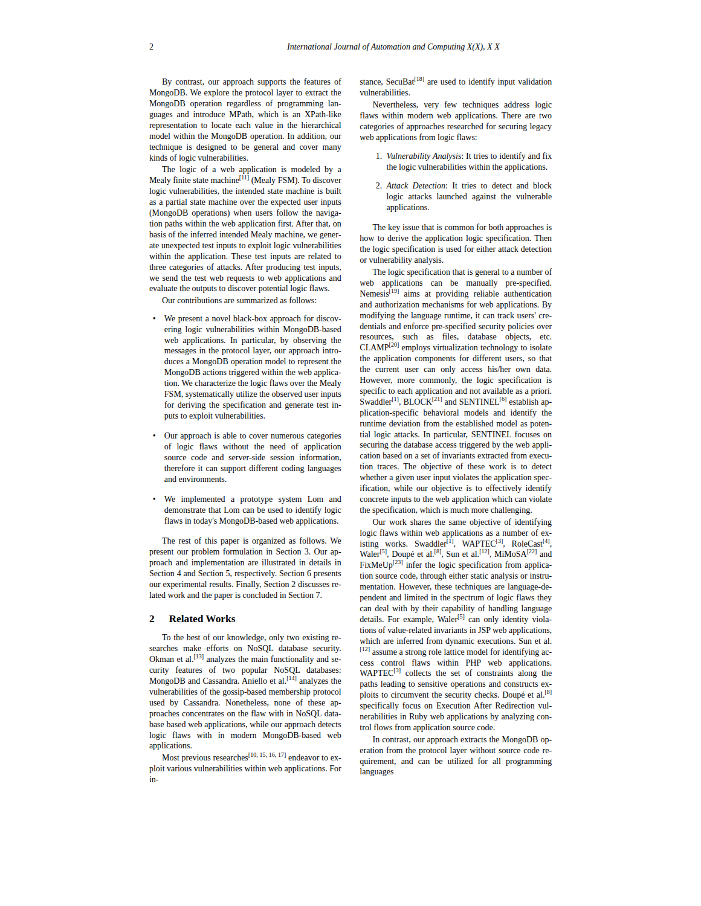2
International Journal of Automation and Computing X(X), X X
By contrast, our approach supports the features of MongoDB. We explore the protocol layer to extract the MongoDB operation regardless of programming languages and introduce MPath, which is an XPath-like representation to locate each value in the hierarchical model within the MongoDB operation. In addition, our technique is designed to be general and cover many kinds of logic vulnerabilities.
The logic of a web application is modeled by a Mealy finite state machine[11] (Mealy FSM). To discover logic vulnerabilities, the intended state machine is built as a partial state machine over the expected user inputs (MongoDB operations) when users follow the navigation paths within the web application first. After that, on basis of the inferred intended Mealy machine, we generate unexpected test inputs to exploit logic vulnerabilities within the application. These test inputs are related to three categories of attacks. After producing test inputs, we send the test web requests to web applications and evaluate the outputs to discover potential logic flaws.
Our contributions are summarized as follows:
We present a novel black-box approach for discovering logic vulnerabilities within MongoDB-based web applications. In particular, by observing the messages in the protocol layer, our approach introduces a MongoDB operation model to represent the MongoDB actions triggered within the web application. We characterize the logic flaws over the Mealy FSM, systematically utilize the observed user inputs for deriving the specification and generate test inputs to exploit vulnerabilities.
Our approach is able to cover numerous categories of logic flaws without the need of application source code and server-side session information, therefore it can support different coding languages and environments.
We implemented a prototype system Lom and demonstrate that Lom can be used to identify logic flaws in today's MongoDB-based web applications.
The rest of this paper is organized as follows. We present our problem formulation in Section 3. Our approach and implementation are illustrated in details in Section 4 and Section 5, respectively. Section 6 presents our experimental results. Finally, Section 2 discusses related work and the paper is concluded in Section 7.
2 Related Works
To the best of our knowledge, only two existing researches make efforts on NoSQL database security. Okman et al.[13] analyzes the main functionality and security features of two popular NoSQL databases: MongoDB and Cassandra. Aniello et al.[14] analyzes the vulnerabilities of the gossip-based membership protocol used by Cassandra. Nonetheless, none of these approaches concentrates on the flaw with in NoSQL database based web applications, while our approach detects logic flaws with in modern MongoDB-based web applications.
Most previous researches[10, 15, 16, 17] endeavor to exploit various vulnerabilities within web applications. For in-
stance, SecuBat[18] are used to identify input validation vulnerabilities.
Nevertheless, very few techniques address logic flaws within modern web applications. There are two categories of approaches researched for securing legacy web applications from logic flaws:
Vulnerability Analysis: It tries to identify and fix the logic vulnerabilities within the applications.
Attack Detection: It tries to detect and block logic attacks launched against the vulnerable applications.
The key issue that is common for both approaches is how to derive the application logic specification. Then the logic specification is used for either attack detection or vulnerability analysis.
The logic specification that is general to a number of web applications can be manually pre-specified. Nemesis[19] aims at providing reliable authentication and authorization mechanisms for web applications. By modifying the language runtime, it can track users' credentials and enforce pre-specified security policies over resources, such as files, database objects, etc. CLAMP[20] employs virtualization technology to isolate the application components for different users, so that the current user can only access his/her own data. However, more commonly, the logic specification is specific to each application and not available as a priori. Swaddler[1], BLOCK[21] and SENTINEL[6] establish application-specific behavioral models and identify the runtime deviation from the established model as potential logic attacks. In particular, SENTINEL focuses on securing the database access triggered by the web application based on a set of invariants extracted from execution traces. The objective of these work is to detect whether a given user input violates the application specification, while our objective is to effectively identify concrete inputs to the web application which can violate the specification, which is much more challenging.
Our work shares the same objective of identifying logic flaws within web applications as a number of existing works. Swaddler[1], WAPTEC[3], RoleCast[4], Waler[5], Doupé et al.[8], Sun et al.[12], MiMoSA[22] and FixMeUp[23] infer the logic specification from application source code, through either static analysis or instrumentation. However, these techniques are language-dependent and limited in the spectrum of logic flaws they can deal with by their capability of handling language details. For example, Waler[5] can only identity violations of value-related invariants in JSP web applications, which are inferred from dynamic executions. Sun et al.[12] assume a strong role lattice model for identifying access control flaws within PHP web applications. WAPTEC[3] collects the set of constraints along the paths leading to sensitive operations and constructs exploits to circumvent the security checks. Doupé et al.[8] specifically focus on Execution After Redirection vulnerabilities in Ruby web applications by analyzing control flows from application source code.
In contrast, our approach extracts the MongoDB operation from the protocol layer without source code requirement, and can be utilized for all programming languages